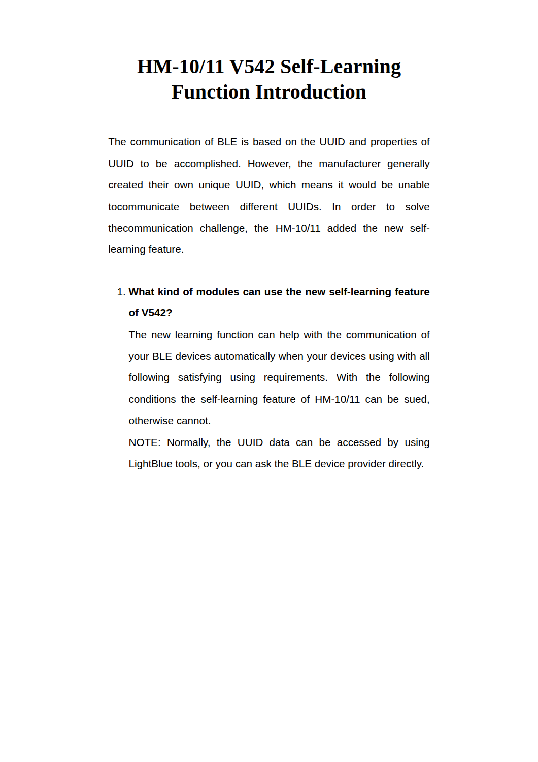HM-10/11 V542 Self-Learning
Function Introduction
The communication of BLE is based on the UUID and properties of UUID to be accomplished. However, the manufacturer generally created their own unique UUID, which means it would be unable tocommunicate between different UUIDs. In order to solve thecommunication challenge, the HM-10/11 added the new self-learning feature.
What kind of modules can use the new self-learning feature of V542?
The new learning function can help with the communication of your BLE devices automatically when your devices using with all following satisfying using requirements. With the following conditions the self-learning feature of HM-10/11 can be sued, otherwise cannot.
NOTE: Normally, the UUID data can be accessed by using LightBlue tools, or you can ask the BLE device provider directly.